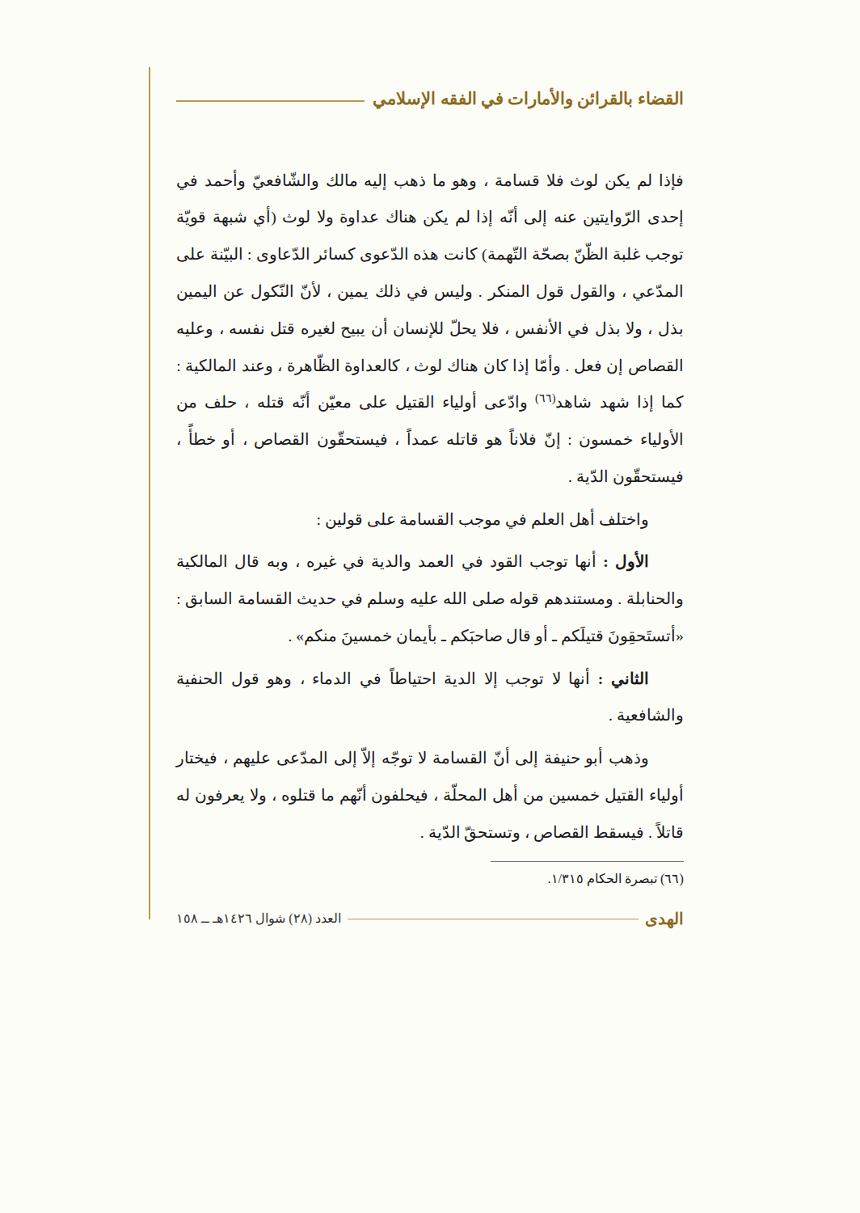القضاء بالقرائن والأمارات في الفقه الإسلامي
فإذا لم يكن لوث فلا قسامة ، وهو ما ذهب إليه مالك والشّافعيّ وأحمد في إحدى الرّوايتين عنه إلى أنّه إذا لم يكن هناك عداوة ولا لوث (أي شبهة قويّة توجب غلبة الظّنّ بصحّة التّهمة) كانت هذه الدّعوى كسائر الدّعاوى : البيّنة على المدّعي ، والقول قول المنكر . وليس في ذلك يمين ، لأنّ النّكول عن اليمين بذل ، ولا بذل في الأنفس ، فلا يحلّ للإنسان أن يبيح لغيره قتل نفسه ، وعليه القصاص إن فعل . وأمّا إذا كان هناك لوث ، كالعداوة الظّاهرة ، وعند المالكية : كما إذا شهد شاهد(٦٦) وادّعى أولياء القتيل على معيّن أنّه قتله ، حلف من الأولياء خمسون : إنّ فلاناً هو قاتله عمداً ، فيستحقّون القصاص ، أو خطأً ، فيستحقّون الدّية .
واختلف أهل العلم في موجب القسامة على قولين :
الأول : أنها توجب القود في العمد والدية في غيره ، وبه قال المالكية والحنابلة . ومستندهم قوله صلى الله عليه وسلم في حديث القسامة السابق : «أتستَحقِونَ قتيلَكم ـ أو قال صاحبَكم ـ بأيمان خمسينَ منكم» .
الثاني : أنها لا توجب إلا الدية احتياطاً في الدماء ، وهو قول الحنفية والشافعية .
وذهب أبو حنيفة إلى أنّ القسامة لا توجّه إلاّ إلى المدّعى عليهم ، فيختار أولياء القتيل خمسين من أهل المحلّة ، فيحلفون أنّهم ما قتلوه ، ولا يعرفون له قاتلاً . فيسقط القصاص ، وتستحقّ الدّية .
(٦٦) تبصرة الحكام ١/٣١٥.
الهدى العدد (٢٨) شوال ١٤٢٦هـ ــ ١٥٨